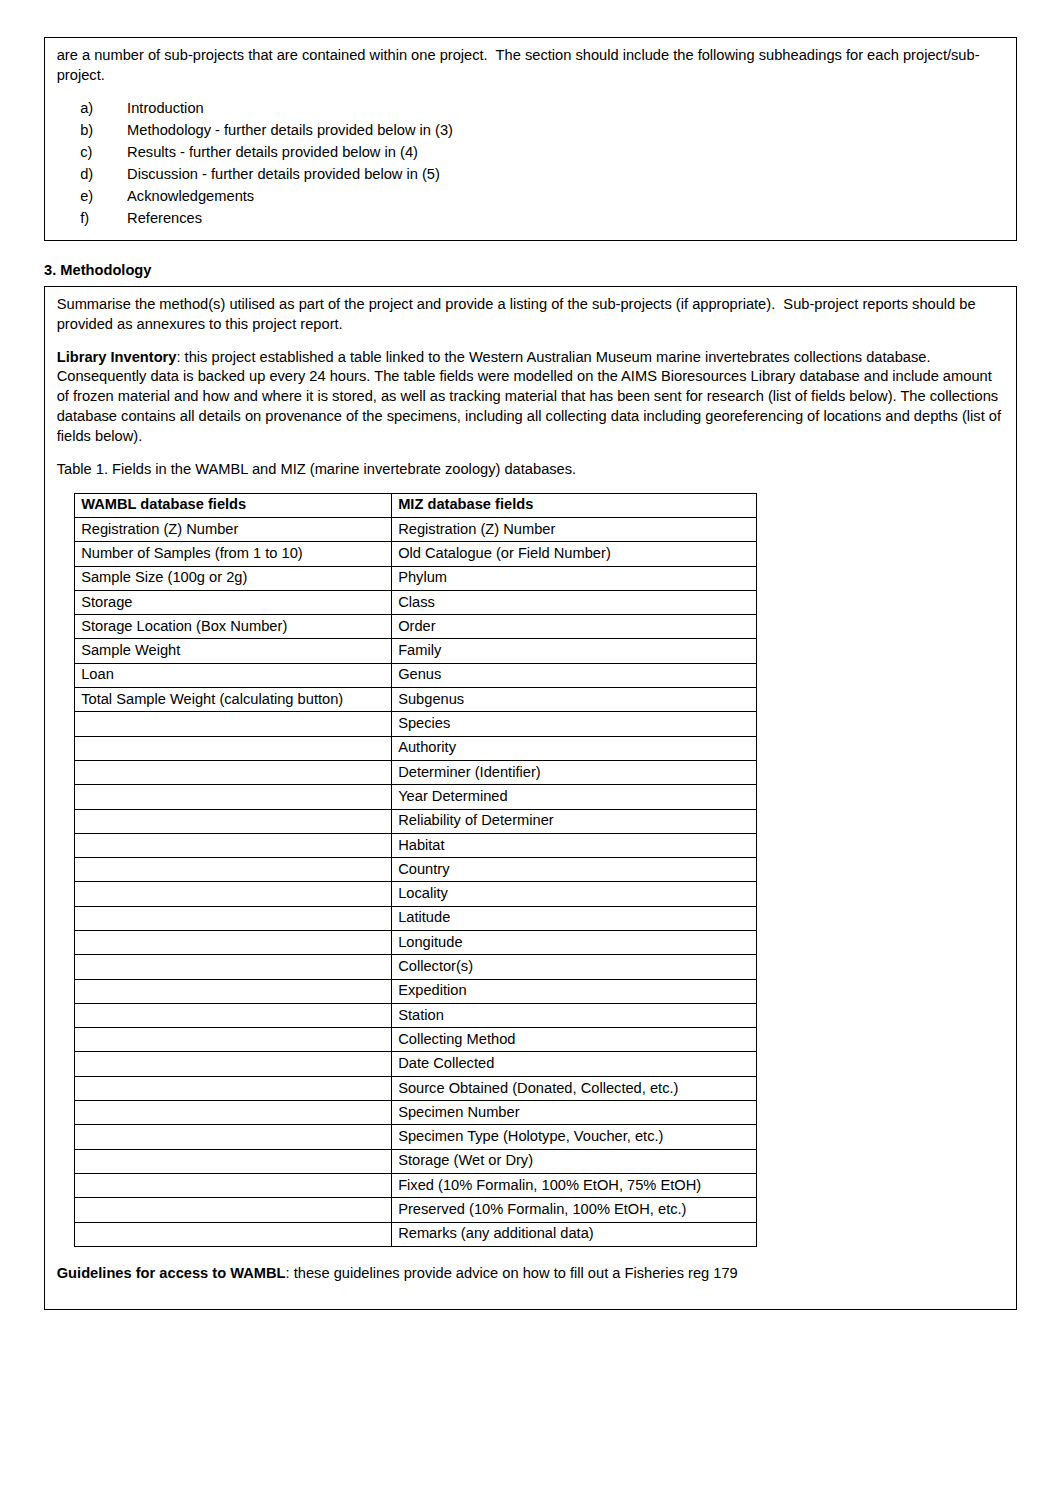are a number of sub-projects that are contained within one project. The section should include the following subheadings for each project/sub-project.
a) Introduction
b) Methodology - further details provided below in (3)
c) Results - further details provided below in (4)
d) Discussion - further details provided below in (5)
e) Acknowledgements
f) References
3. Methodology
Summarise the method(s) utilised as part of the project and provide a listing of the sub-projects (if appropriate). Sub-project reports should be provided as annexures to this project report.
Library Inventory: this project established a table linked to the Western Australian Museum marine invertebrates collections database. Consequently data is backed up every 24 hours. The table fields were modelled on the AIMS Bioresources Library database and include amount of frozen material and how and where it is stored, as well as tracking material that has been sent for research (list of fields below). The collections database contains all details on provenance of the specimens, including all collecting data including georeferencing of locations and depths (list of fields below).
Table 1. Fields in the WAMBL and MIZ (marine invertebrate zoology) databases.
| WAMBL database fields | MIZ database fields |
| --- | --- |
| Registration (Z) Number | Registration (Z) Number |
| Number of Samples (from 1 to 10) | Old Catalogue (or Field Number) |
| Sample Size (100g or 2g) | Phylum |
| Storage | Class |
| Storage Location (Box Number) | Order |
| Sample Weight | Family |
| Loan | Genus |
| Total Sample Weight (calculating button) | Subgenus |
| | Species |
| | Authority |
| | Determiner (Identifier) |
| | Year Determined |
| | Reliability of Determiner |
| | Habitat |
| | Country |
| | Locality |
| | Latitude |
| | Longitude |
| | Collector(s) |
| | Expedition |
| | Station |
| | Collecting Method |
| | Date Collected |
| | Source Obtained (Donated, Collected, etc.) |
| | Specimen Number |
| | Specimen Type (Holotype, Voucher, etc.) |
| | Storage (Wet or Dry) |
| | Fixed (10% Formalin, 100% EtOH, 75% EtOH) |
| | Preserved (10% Formalin, 100% EtOH, etc.) |
| | Remarks (any additional data) |
Guidelines for access to WAMBL: these guidelines provide advice on how to fill out a Fisheries reg 179